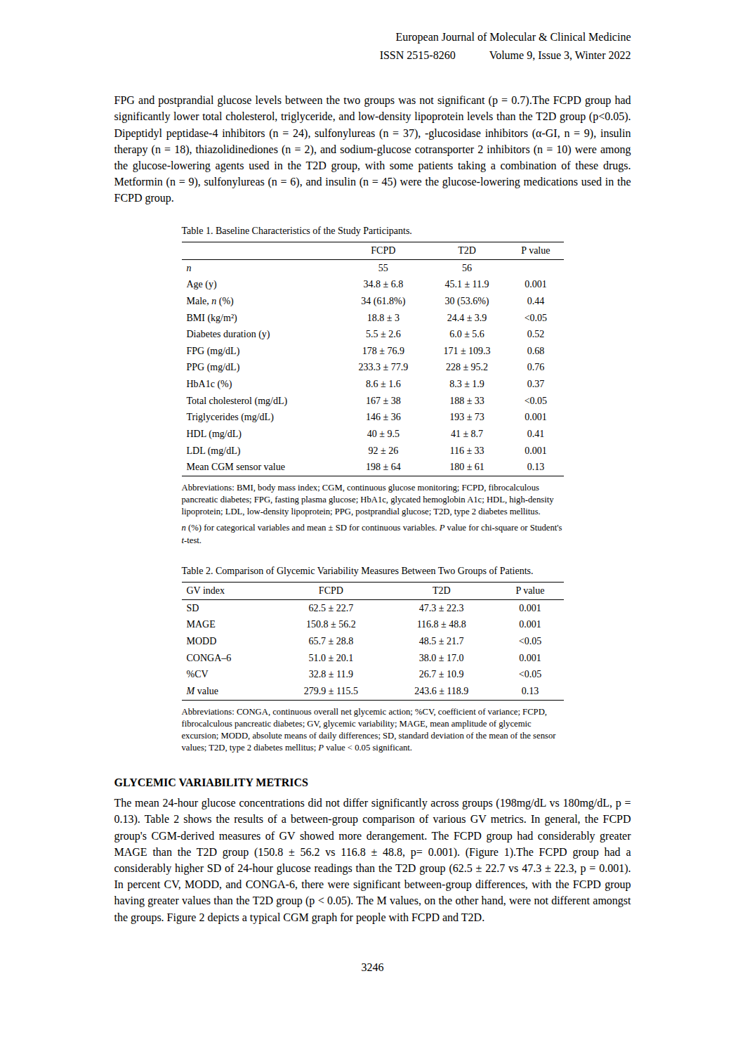European Journal of Molecular & Clinical Medicine
ISSN 2515-8260 Volume 9, Issue 3, Winter 2022
FPG and postprandial glucose levels between the two groups was not significant (p = 0.7).The FCPD group had significantly lower total cholesterol, triglyceride, and low-density lipoprotein levels than the T2D group (p<0.05). Dipeptidyl peptidase-4 inhibitors (n = 24), sulfonylureas (n = 37), -glucosidase inhibitors (α-GI, n = 9), insulin therapy (n = 18), thiazolidinediones (n = 2), and sodium-glucose cotransporter 2 inhibitors (n = 10) were among the glucose-lowering agents used in the T2D group, with some patients taking a combination of these drugs. Metformin (n = 9), sulfonylureas (n = 6), and insulin (n = 45) were the glucose-lowering medications used in the FCPD group.
Table 1. Baseline Characteristics of the Study Participants.
| | FCPD | T2D | P value |
| --- | --- | --- | --- |
| n | 55 | 56 | |
| Age (y) | 34.8 ± 6.8 | 45.1 ± 11.9 | 0.001 |
| Male, n (%) | 34 (61.8%) | 30 (53.6%) | 0.44 |
| BMI (kg/m²) | 18.8 ± 3 | 24.4 ± 3.9 | <0.05 |
| Diabetes duration (y) | 5.5 ± 2.6 | 6.0 ± 5.6 | 0.52 |
| FPG (mg/dL) | 178 ± 76.9 | 171 ± 109.3 | 0.68 |
| PPG (mg/dL) | 233.3 ± 77.9 | 228 ± 95.2 | 0.76 |
| HbA1c (%) | 8.6 ± 1.6 | 8.3 ± 1.9 | 0.37 |
| Total cholesterol (mg/dL) | 167 ± 38 | 188 ± 33 | <0.05 |
| Triglycerides (mg/dL) | 146 ± 36 | 193 ± 73 | 0.001 |
| HDL (mg/dL) | 40 ± 9.5 | 41 ± 8.7 | 0.41 |
| LDL (mg/dL) | 92 ± 26 | 116 ± 33 | 0.001 |
| Mean CGM sensor value | 198 ± 64 | 180 ± 61 | 0.13 |
Abbreviations: BMI, body mass index; CGM, continuous glucose monitoring; FCPD, fibrocalculous pancreatic diabetes; FPG, fasting plasma glucose; HbA1c, glycated hemoglobin A1c; HDL, high-density lipoprotein; LDL, low-density lipoprotein; PPG, postprandial glucose; T2D, type 2 diabetes mellitus.
n (%) for categorical variables and mean ± SD for continuous variables. P value for chi-square or Student's t-test.
Table 2. Comparison of Glycemic Variability Measures Between Two Groups of Patients.
| GV index | FCPD | T2D | P value |
| --- | --- | --- | --- |
| SD | 62.5 ± 22.7 | 47.3 ± 22.3 | 0.001 |
| MAGE | 150.8 ± 56.2 | 116.8 ± 48.8 | 0.001 |
| MODD | 65.7 ± 28.8 | 48.5 ± 21.7 | <0.05 |
| CONGA–6 | 51.0 ± 20.1 | 38.0 ± 17.0 | 0.001 |
| %CV | 32.8 ± 11.9 | 26.7 ± 10.9 | <0.05 |
| M value | 279.9 ± 115.5 | 243.6 ± 118.9 | 0.13 |
Abbreviations: CONGA, continuous overall net glycemic action; %CV, coefficient of variance; FCPD, fibrocalculous pancreatic diabetes; GV, glycemic variability; MAGE, mean amplitude of glycemic excursion; MODD, absolute means of daily differences; SD, standard deviation of the mean of the sensor values; T2D, type 2 diabetes mellitus; P value < 0.05 significant.
Glycemic Variability Metrics
The mean 24-hour glucose concentrations did not differ significantly across groups (198mg/dL vs 180mg/dL, p = 0.13). Table 2 shows the results of a between-group comparison of various GV metrics. In general, the FCPD group's CGM-derived measures of GV showed more derangement. The FCPD group had considerably greater MAGE than the T2D group (150.8 ± 56.2 vs 116.8 ± 48.8, p= 0.001). (Figure 1).The FCPD group had a considerably higher SD of 24-hour glucose readings than the T2D group (62.5 ± 22.7 vs 47.3 ± 22.3, p = 0.001). In percent CV, MODD, and CONGA-6, there were significant between-group differences, with the FCPD group having greater values than the T2D group (p < 0.05). The M values, on the other hand, were not different amongst the groups. Figure 2 depicts a typical CGM graph for people with FCPD and T2D.
3246